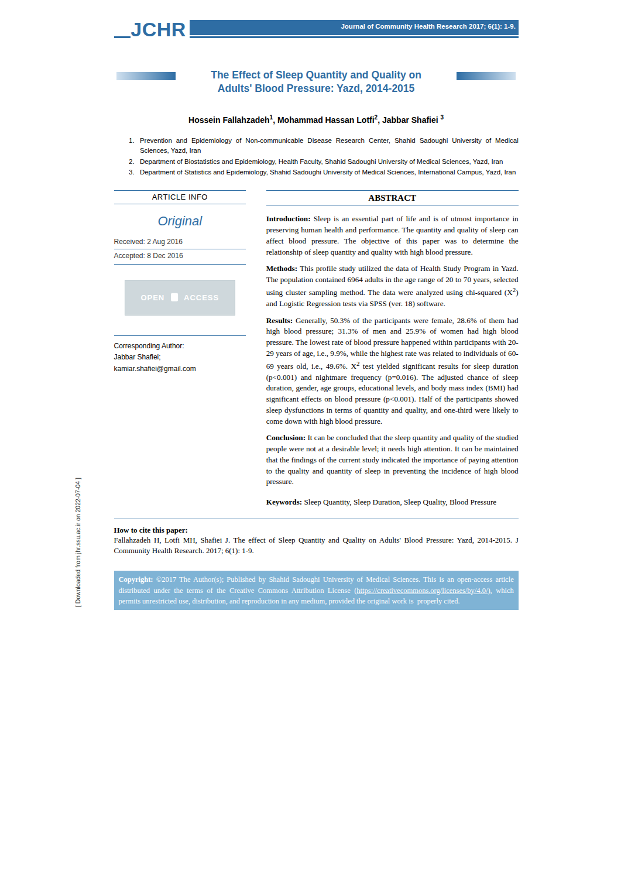JCHR
Journal of Community Health Research 2017; 6(1): 1-9.
The Effect of Sleep Quantity and Quality on
Adults' Blood Pressure: Yazd, 2014-2015
Hossein Fallahzadeh1, Mohammad Hassan Lotfi2, Jabbar Shafiei 3
Prevention and Epidemiology of Non-communicable Disease Research Center, Shahid Sadoughi University of Medical Sciences, Yazd, Iran
Department of Biostatistics and Epidemiology, Health Faculty, Shahid Sadoughi University of Medical Sciences, Yazd, Iran
Department of Statistics and Epidemiology, Shahid Sadoughi University of Medical Sciences, International Campus, Yazd, Iran
ARTICLE INFO
Original
Received: 2 Aug 2016
Accepted: 8 Dec 2016
OPEN ACCESS
Corresponding Author:
Jabbar Shafiei;
kamiar.shafiei@gmail.com
ABSTRACT
Introduction: Sleep is an essential part of life and is of utmost importance in preserving human health and performance. The quantity and quality of sleep can affect blood pressure. The objective of this paper was to determine the relationship of sleep quantity and quality with high blood pressure.
Methods: This profile study utilized the data of Health Study Program in Yazd. The population contained 6964 adults in the age range of 20 to 70 years, selected using cluster sampling method. The data were analyzed using chi-squared (X2) and Logistic Regression tests via SPSS (ver. 18) software.
Results: Generally, 50.3% of the participants were female, 28.6% of them had high blood pressure; 31.3% of men and 25.9% of women had high blood pressure. The lowest rate of blood pressure happened within participants with 20-29 years of age, i.e., 9.9%, while the highest rate was related to individuals of 60-69 years old, i.e., 49.6%. X2 test yielded significant results for sleep duration (p<0.001) and nightmare frequency (p=0.016). The adjusted chance of sleep duration, gender, age groups, educational levels, and body mass index (BMI) had significant effects on blood pressure (p<0.001). Half of the participants showed sleep dysfunctions in terms of quantity and quality, and one-third were likely to come down with high blood pressure.
Conclusion: It can be concluded that the sleep quantity and quality of the studied people were not at a desirable level; it needs high attention. It can be maintained that the findings of the current study indicated the importance of paying attention to the quality and quantity of sleep in preventing the incidence of high blood pressure.
Keywords: Sleep Quantity, Sleep Duration, Sleep Quality, Blood Pressure
How to cite this paper:
Fallahzadeh H, Lotfi MH, Shafiei J. The effect of Sleep Quantity and Quality on Adults' Blood Pressure: Yazd, 2014-2015. J Community Health Research. 2017; 6(1): 1-9.
Copyright: ©2017 The Author(s); Published by Shahid Sadoughi University of Medical Sciences. This is an open-access article distributed under the terms of the Creative Commons Attribution License (https://creativecommons.org/licenses/by/4.0/), which permits unrestricted use, distribution, and reproduction in any medium, provided the original work is properly cited.
[ Downloaded from jhr.ssu.ac.ir on 2022-07-04 ]